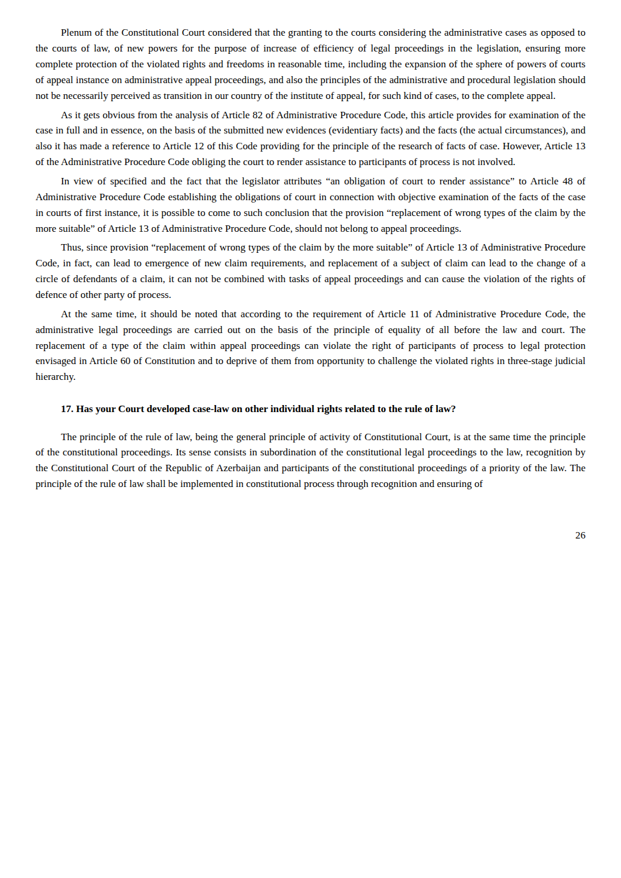Plenum of the Constitutional Court considered that the granting to the courts considering the administrative cases as opposed to the courts of law, of new powers for the purpose of increase of efficiency of legal proceedings in the legislation, ensuring more complete protection of the violated rights and freedoms in reasonable time, including the expansion of the sphere of powers of courts of appeal instance on administrative appeal proceedings, and also the principles of the administrative and procedural legislation should not be necessarily perceived as transition in our country of the institute of appeal, for such kind of cases, to the complete appeal.
As it gets obvious from the analysis of Article 82 of Administrative Procedure Code, this article provides for examination of the case in full and in essence, on the basis of the submitted new evidences (evidentiary facts) and the facts (the actual circumstances), and also it has made a reference to Article 12 of this Code providing for the principle of the research of facts of case. However, Article 13 of the Administrative Procedure Code obliging the court to render assistance to participants of process is not involved.
In view of specified and the fact that the legislator attributes “an obligation of court to render assistance” to Article 48 of Administrative Procedure Code establishing the obligations of court in connection with objective examination of the facts of the case in courts of first instance, it is possible to come to such conclusion that the provision “replacement of wrong types of the claim by the more suitable” of Article 13 of Administrative Procedure Code, should not belong to appeal proceedings.
Thus, since provision “replacement of wrong types of the claim by the more suitable” of Article 13 of Administrative Procedure Code, in fact, can lead to emergence of new claim requirements, and replacement of a subject of claim can lead to the change of a circle of defendants of a claim, it can not be combined with tasks of appeal proceedings and can cause the violation of the rights of defence of other party of process.
At the same time, it should be noted that according to the requirement of Article 11 of Administrative Procedure Code, the administrative legal proceedings are carried out on the basis of the principle of equality of all before the law and court. The replacement of a type of the claim within appeal proceedings can violate the right of participants of process to legal protection envisaged in Article 60 of Constitution and to deprive of them from opportunity to challenge the violated rights in three-stage judicial hierarchy.
17. Has your Court developed case-law on other individual rights related to the rule of law?
The principle of the rule of law, being the general principle of activity of Constitutional Court, is at the same time the principle of the constitutional proceedings. Its sense consists in subordination of the constitutional legal proceedings to the law, recognition by the Constitutional Court of the Republic of Azerbaijan and participants of the constitutional proceedings of a priority of the law. The principle of the rule of law shall be implemented in constitutional process through recognition and ensuring of
26